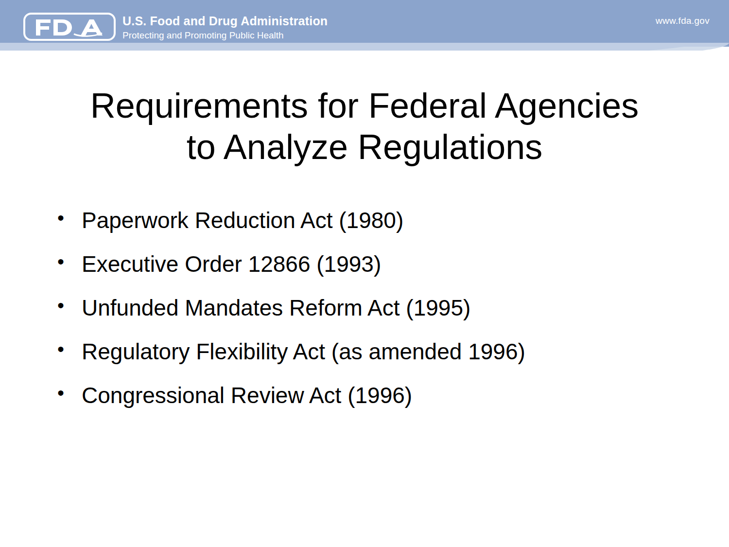U.S. Food and Drug Administration
Protecting and Promoting Public Health
www.fda.gov
Requirements for Federal Agencies
to Analyze Regulations
Paperwork Reduction Act (1980)
Executive Order 12866 (1993)
Unfunded Mandates Reform Act (1995)
Regulatory Flexibility Act (as amended 1996)
Congressional Review Act (1996)